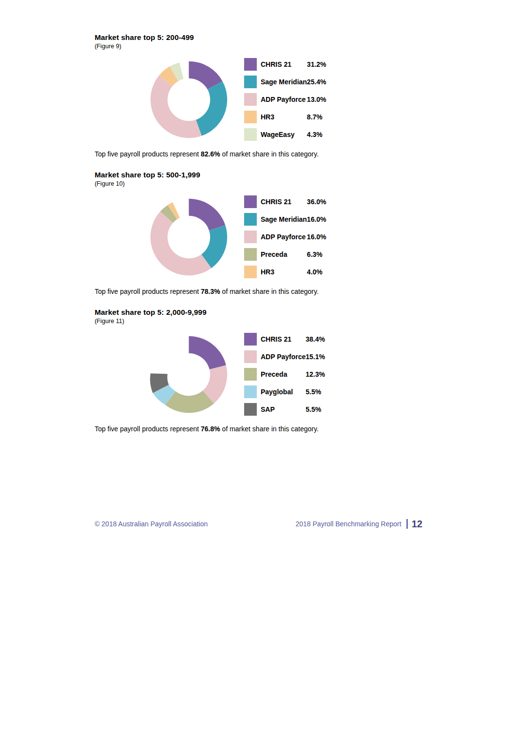Market share top 5: 200-499
(Figure 9)
| | CHRIS 21 | 31.2% |
| | Sage Meridian | 25.4% |
| | ADP Payforce | 13.0% |
| | HR3 | 8.7% |
| | WageEasy | 4.3% |
Top five payroll products represent 82.6% of market share in this category.
Market share top 5: 500-1,999
(Figure 10)
| | CHRIS 21 | 36.0% |
| | Sage Meridian | 16.0% |
| | ADP Payforce | 16.0% |
| | Preceda | 6.3% |
| | HR3 | 4.0% |
Top five payroll products represent 78.3% of market share in this category.
Market share top 5: 2,000-9,999
(Figure 11)
| | CHRIS 21 | 38.4% |
| | ADP Payforce | 15.1% |
| | Preceda | 12.3% |
| | Payglobal | 5.5% |
| | SAP | 5.5% |
Top five payroll products represent 76.8% of market share in this category.
© 2018 Australian Payroll Association
2018 Payroll Benchmarking Report 12